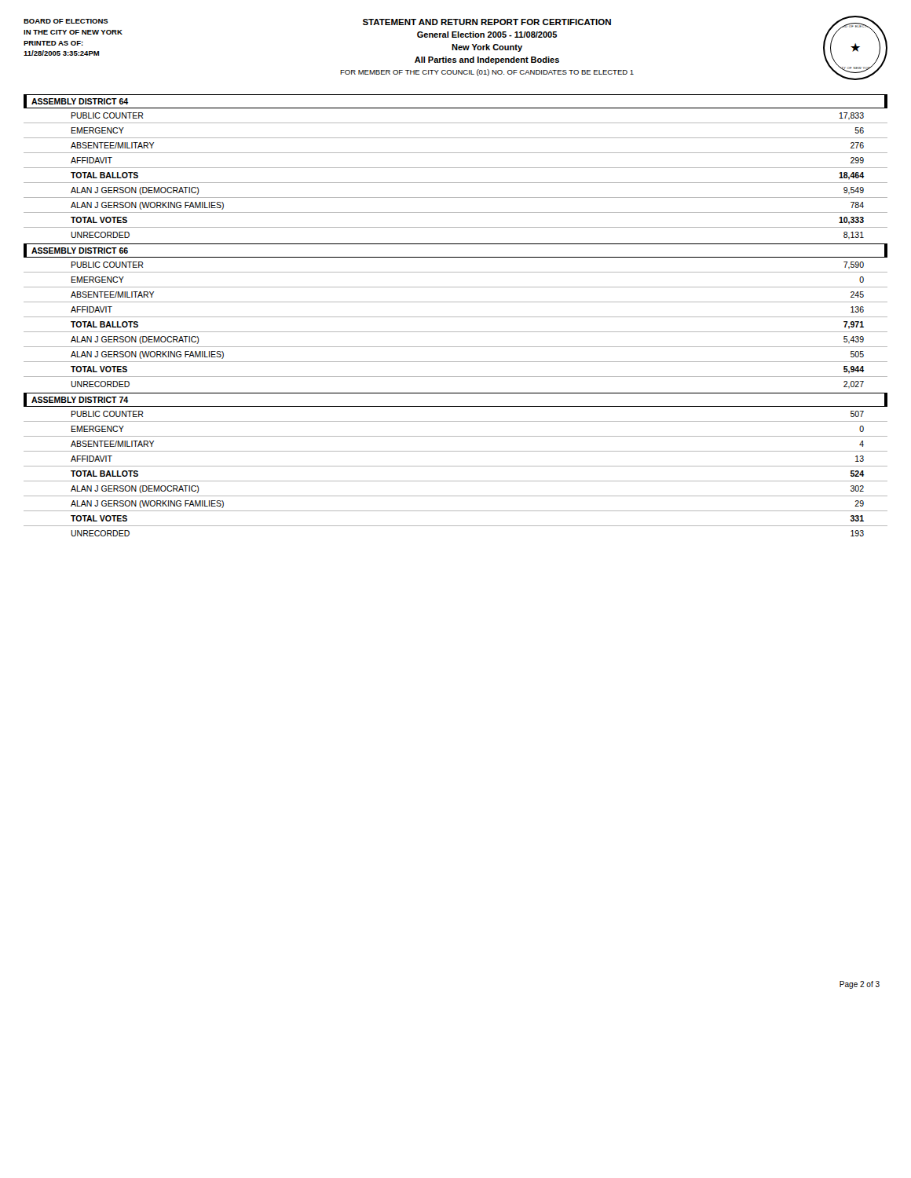BOARD OF ELECTIONS
IN THE CITY OF NEW YORK
PRINTED AS OF:
11/28/2005 3:35:24PM
STATEMENT AND RETURN REPORT FOR CERTIFICATION
General Election 2005 - 11/08/2005
New York County
All Parties and Independent Bodies
FOR MEMBER OF THE CITY COUNCIL (01) NO. OF CANDIDATES TO BE ELECTED 1
BOARD OF ELECTIONS
★
CITY OF NEW YORK
ASSEMBLY DISTRICT 64
| PUBLIC COUNTER | 17,833 |
| EMERGENCY | 56 |
| ABSENTEE/MILITARY | 276 |
| AFFIDAVIT | 299 |
| TOTAL BALLOTS | 18,464 |
| ALAN J GERSON (DEMOCRATIC) | 9,549 |
| ALAN J GERSON (WORKING FAMILIES) | 784 |
| TOTAL VOTES | 10,333 |
| UNRECORDED | 8,131 |
ASSEMBLY DISTRICT 66
| PUBLIC COUNTER | 7,590 |
| EMERGENCY | 0 |
| ABSENTEE/MILITARY | 245 |
| AFFIDAVIT | 136 |
| TOTAL BALLOTS | 7,971 |
| ALAN J GERSON (DEMOCRATIC) | 5,439 |
| ALAN J GERSON (WORKING FAMILIES) | 505 |
| TOTAL VOTES | 5,944 |
| UNRECORDED | 2,027 |
ASSEMBLY DISTRICT 74
| PUBLIC COUNTER | 507 |
| EMERGENCY | 0 |
| ABSENTEE/MILITARY | 4 |
| AFFIDAVIT | 13 |
| TOTAL BALLOTS | 524 |
| ALAN J GERSON (DEMOCRATIC) | 302 |
| ALAN J GERSON (WORKING FAMILIES) | 29 |
| TOTAL VOTES | 331 |
| UNRECORDED | 193 |
Page 2 of 3